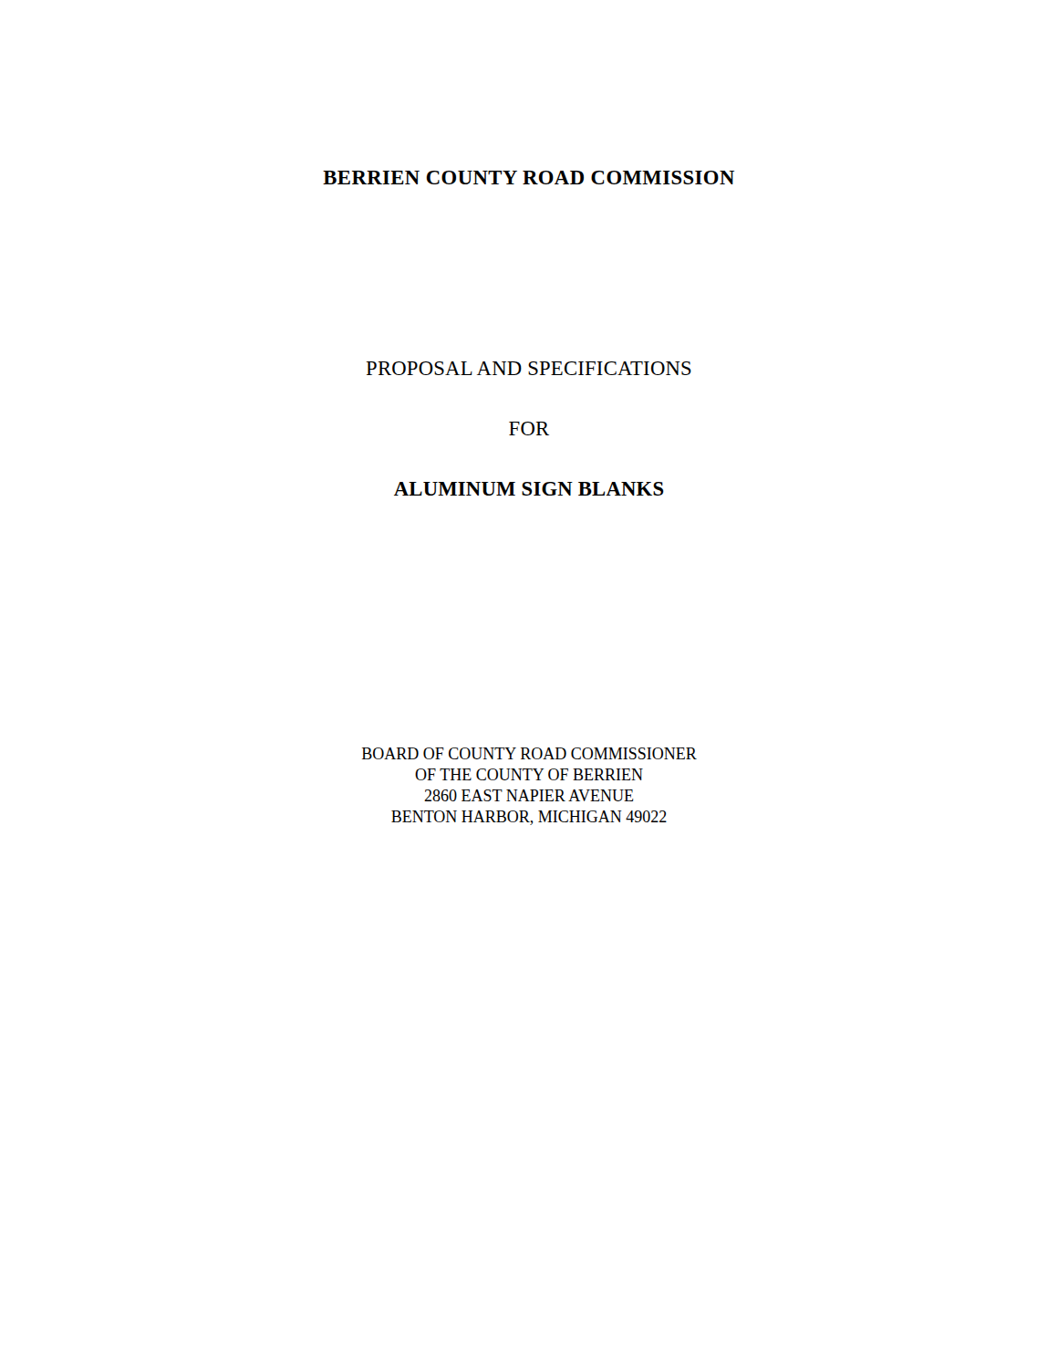BERRIEN COUNTY ROAD COMMISSION
PROPOSAL AND SPECIFICATIONS
FOR
ALUMINUM SIGN BLANKS
BOARD OF COUNTY ROAD COMMISSIONER
OF THE COUNTY OF BERRIEN
2860 EAST NAPIER AVENUE
BENTON HARBOR, MICHIGAN 49022